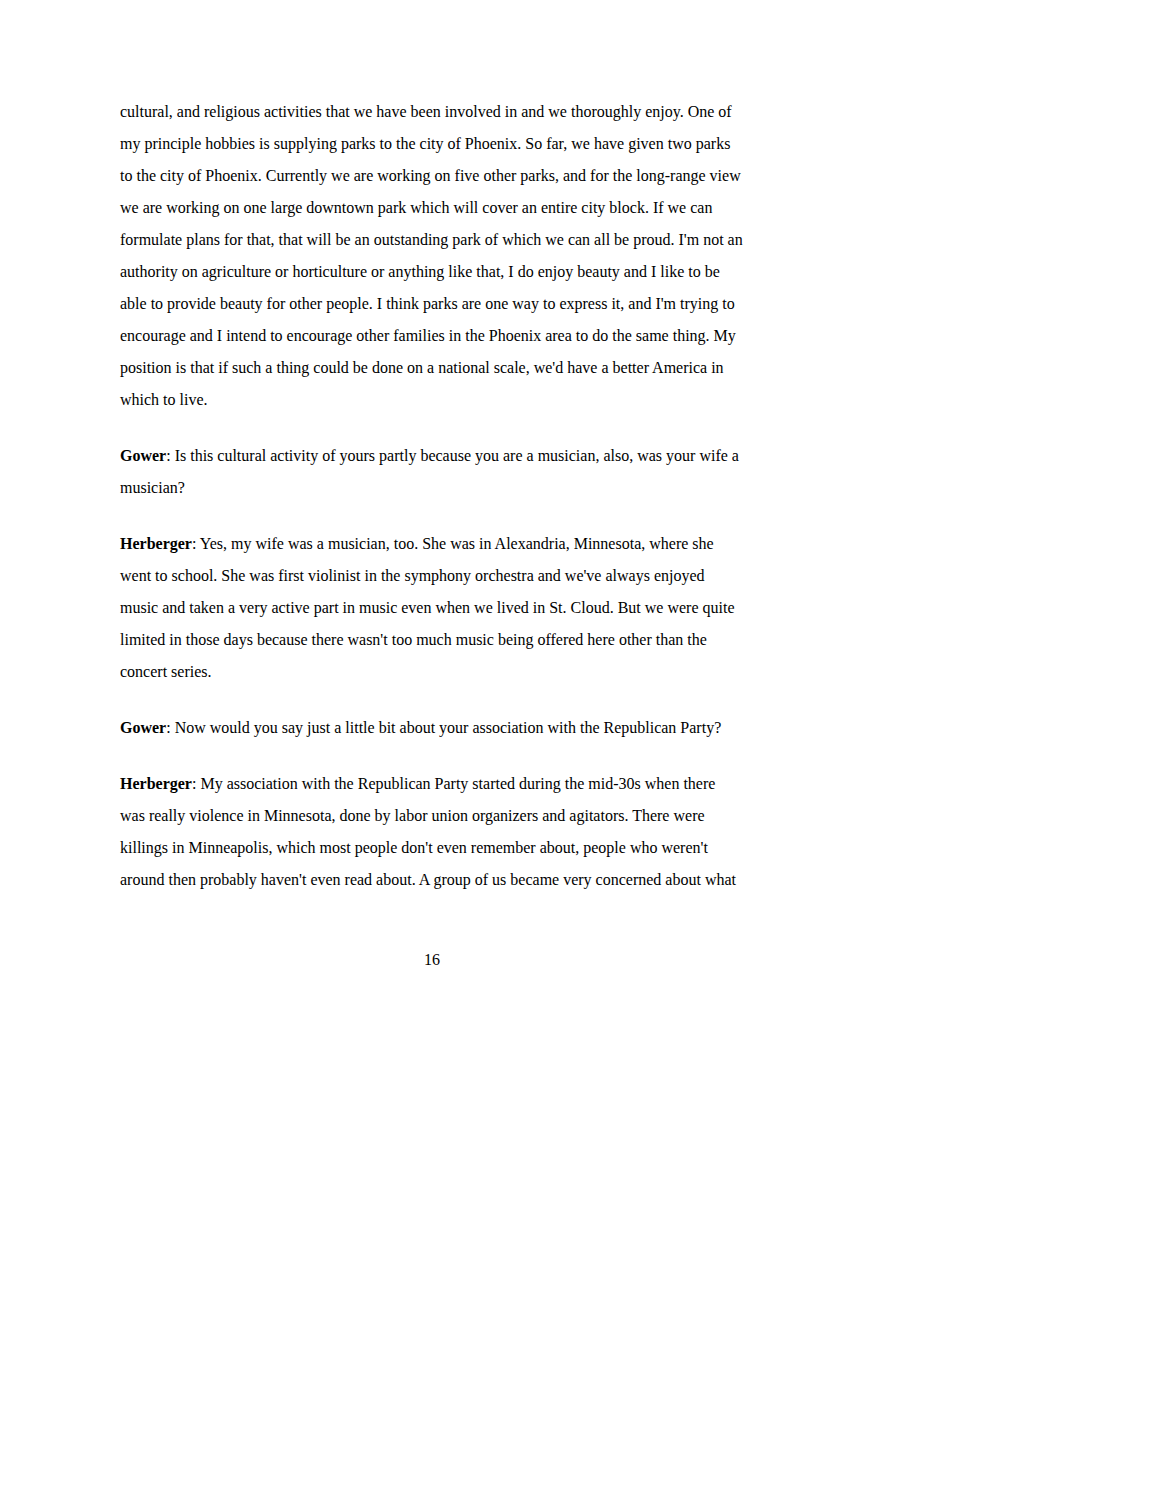cultural, and religious activities that we have been involved in and we thoroughly enjoy. One of my principle hobbies is supplying parks to the city of Phoenix. So far, we have given two parks to the city of Phoenix. Currently we are working on five other parks, and for the long-range view we are working on one large downtown park which will cover an entire city block. If we can formulate plans for that, that will be an outstanding park of which we can all be proud. I'm not an authority on agriculture or horticulture or anything like that, I do enjoy beauty and I like to be able to provide beauty for other people. I think parks are one way to express it, and I'm trying to encourage and I intend to encourage other families in the Phoenix area to do the same thing. My position is that if such a thing could be done on a national scale, we'd have a better America in which to live.
Gower: Is this cultural activity of yours partly because you are a musician, also, was your wife a musician?
Herberger: Yes, my wife was a musician, too. She was in Alexandria, Minnesota, where she went to school. She was first violinist in the symphony orchestra and we've always enjoyed music and taken a very active part in music even when we lived in St. Cloud. But we were quite limited in those days because there wasn't too much music being offered here other than the concert series.
Gower: Now would you say just a little bit about your association with the Republican Party?
Herberger: My association with the Republican Party started during the mid-30s when there was really violence in Minnesota, done by labor union organizers and agitators. There were killings in Minneapolis, which most people don't even remember about, people who weren't around then probably haven't even read about. A group of us became very concerned about what
16